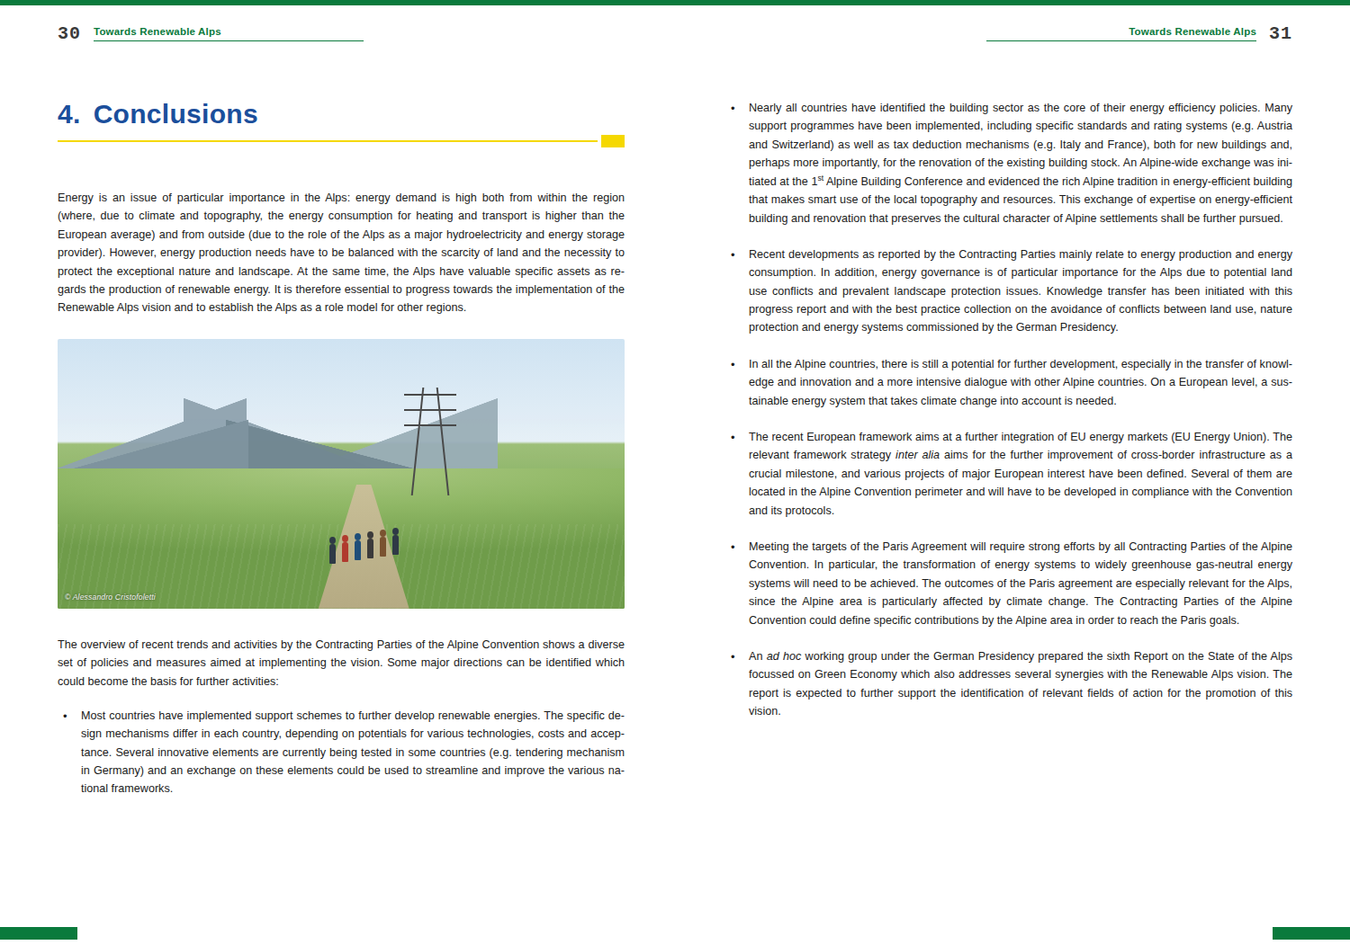30 Towards Renewable Alps
4. Conclusions
Energy is an issue of particular importance in the Alps: energy demand is high both from within the region (where, due to climate and topography, the energy consumption for heating and transport is higher than the European average) and from outside (due to the role of the Alps as a major hydroelectricity and energy storage provider). However, energy production needs have to be balanced with the scarcity of land and the necessity to protect the exceptional nature and landscape. At the same time, the Alps have valuable specific assets as regards the production of renewable energy. It is therefore essential to progress towards the implementation of the Renewable Alps vision and to establish the Alps as a role model for other regions.
© Alessandro Cristofoletti
The overview of recent trends and activities by the Contracting Parties of the Alpine Convention shows a diverse set of policies and measures aimed at implementing the vision. Some major directions can be identified which could become the basis for further activities:
Most countries have implemented support schemes to further develop renewable energies. The specific design mechanisms differ in each country, depending on potentials for various technologies, costs and acceptance. Several innovative elements are currently being tested in some countries (e.g. tendering mechanism in Germany) and an exchange on these elements could be used to streamline and improve the various national frameworks.
Towards Renewable Alps 31
Nearly all countries have identified the building sector as the core of their energy efficiency policies. Many support programmes have been implemented, including specific standards and rating systems (e.g. Austria and Switzerland) as well as tax deduction mechanisms (e.g. Italy and France), both for new buildings and, perhaps more importantly, for the renovation of the existing building stock. An Alpine-wide exchange was initiated at the 1st Alpine Building Conference and evidenced the rich Alpine tradition in energy-efficient building that makes smart use of the local topography and resources. This exchange of expertise on energy-efficient building and renovation that preserves the cultural character of Alpine settlements shall be further pursued.
Recent developments as reported by the Contracting Parties mainly relate to energy production and energy consumption. In addition, energy governance is of particular importance for the Alps due to potential land use conflicts and prevalent landscape protection issues. Knowledge transfer has been initiated with this progress report and with the best practice collection on the avoidance of conflicts between land use, nature protection and energy systems commissioned by the German Presidency.
In all the Alpine countries, there is still a potential for further development, especially in the transfer of knowledge and innovation and a more intensive dialogue with other Alpine countries. On a European level, a sustainable energy system that takes climate change into account is needed.
The recent European framework aims at a further integration of EU energy markets (EU Energy Union). The relevant framework strategy inter alia aims for the further improvement of cross-border infrastructure as a crucial milestone, and various projects of major European interest have been defined. Several of them are located in the Alpine Convention perimeter and will have to be developed in compliance with the Convention and its protocols.
Meeting the targets of the Paris Agreement will require strong efforts by all Contracting Parties of the Alpine Convention. In particular, the transformation of energy systems to widely greenhouse gas-neutral energy systems will need to be achieved. The outcomes of the Paris agreement are especially relevant for the Alps, since the Alpine area is particularly affected by climate change. The Contracting Parties of the Alpine Convention could define specific contributions by the Alpine area in order to reach the Paris goals.
An ad hoc working group under the German Presidency prepared the sixth Report on the State of the Alps focussed on Green Economy which also addresses several synergies with the Renewable Alps vision. The report is expected to further support the identification of relevant fields of action for the promotion of this vision.